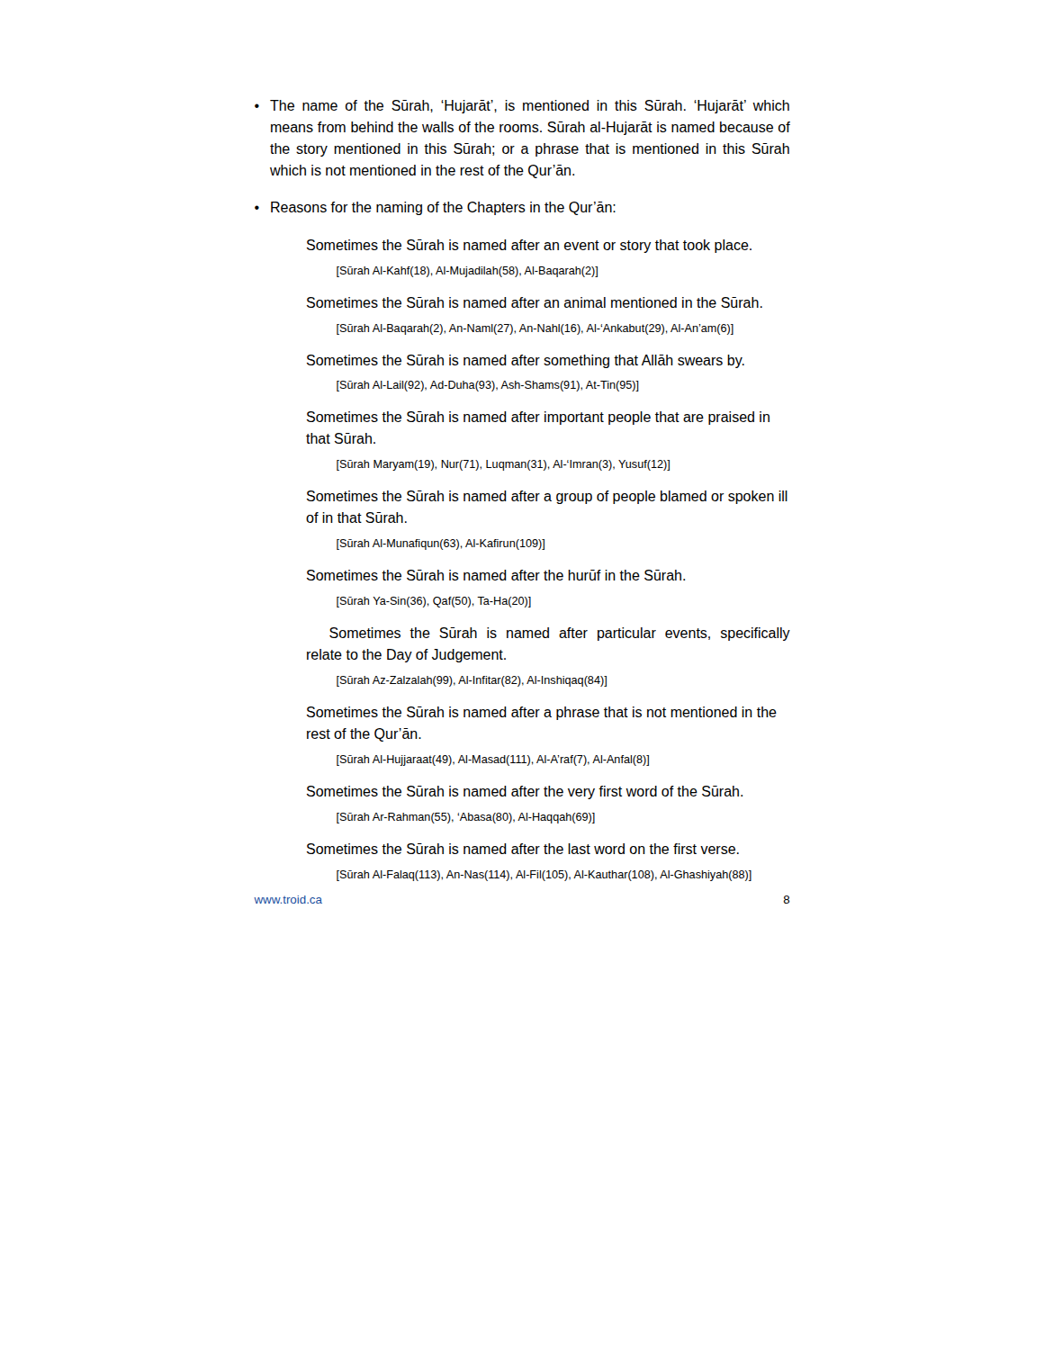The name of the Sūrah, ‘Hujarāt’, is mentioned in this Sūrah. ‘Hujarāt’ which means from behind the walls of the rooms. Sūrah al-Hujarāt is named because of the story mentioned in this Sūrah; or a phrase that is mentioned in this Sūrah which is not mentioned in the rest of the Qur’ān.
Reasons for the naming of the Chapters in the Qur’ān:
Sometimes the Sūrah is named after an event or story that took place.
[Sūrah Al-Kahf(18), Al-Mujadilah(58), Al-Baqarah(2)]
Sometimes the Sūrah is named after an animal mentioned in the Sūrah.
[Sūrah Al-Baqarah(2), An-Naml(27), An-Nahl(16), Al-‘Ankabut(29), Al-An’am(6)]
Sometimes the Sūrah is named after something that Allāh swears by.
[Sūrah Al-Lail(92), Ad-Duha(93), Ash-Shams(91), At-Tin(95)]
Sometimes the Sūrah is named after important people that are praised in that Sūrah.
[Sūrah Maryam(19), Nur(71), Luqman(31), Al-‘Imran(3), Yusuf(12)]
Sometimes the Sūrah is named after a group of people blamed or spoken ill of in that Sūrah.
[Sūrah Al-Munafiqun(63), Al-Kafirun(109)]
Sometimes the Sūrah is named after the hurūf in the Sūrah.
[Sūrah Ya-Sin(36), Qaf(50), Ta-Ha(20)]
Sometimes the Sūrah is named after particular events, specifically relate to the Day of Judgement.
[Sūrah Az-Zalzalah(99), Al-Infitar(82), Al-Inshiqaq(84)]
Sometimes the Sūrah is named after a phrase that is not mentioned in the rest of the Qur’ān.
[Sūrah Al-Hujjaraat(49), Al-Masad(111), Al-A’raf(7), Al-Anfal(8)]
Sometimes the Sūrah is named after the very first word of the Sūrah.
[Sūrah Ar-Rahman(55), ‘Abasa(80), Al-Haqqah(69)]
Sometimes the Sūrah is named after the last word on the first verse.
[Sūrah Al-Falaq(113), An-Nas(114), Al-Fil(105), Al-Kauthar(108), Al-Ghashiyah(88)]
www.troid.ca 8